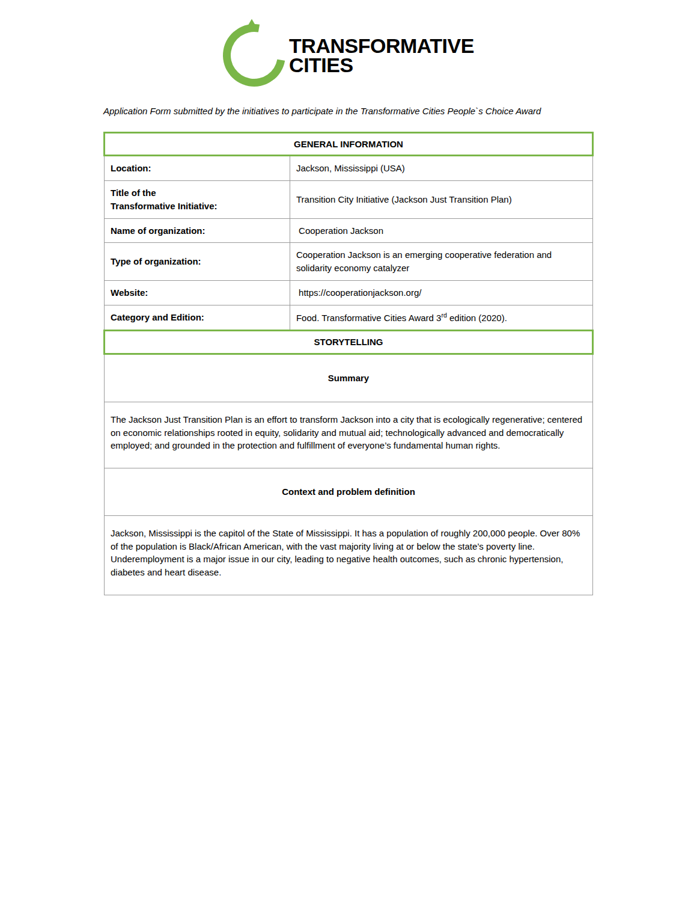TRANSFORMATIVE
CITIES
Application Form submitted by the initiatives to participate in the Transformative Cities People`s Choice Award
| GENERAL INFORMATION |
| Location: | Jackson, Mississippi (USA) |
| Title of the Transformative Initiative: | Transition City Initiative (Jackson Just Transition Plan) |
| Name of organization: | Cooperation Jackson |
| Type of organization: | Cooperation Jackson is an emerging cooperative federation and solidarity economy catalyzer |
| Website: | https://cooperationjackson.org/ |
| Category and Edition: | Food. Transformative Cities Award 3 rd edition (2020). |
| STORYTELLING |
| Summary |
| The Jackson Just Transition Plan is an effort to transform Jackson into a city that is ecologically regenerative; centered on economic relationships rooted in equity, solidarity and mutual aid; technologically advanced and democratically employed; and grounded in the protection and fulfillment of everyone’s fundamental human rights. |
| Context and problem definition |
| Jackson, Mississippi is the capitol of the State of Mississippi. It has a population of roughly 200,000 people. Over 80% of the population is Black/African American, with the vast majority living at or below the state’s poverty line. Underemployment is a major issue in our city, leading to negative health outcomes, such as chronic hypertension, diabetes and heart disease. |